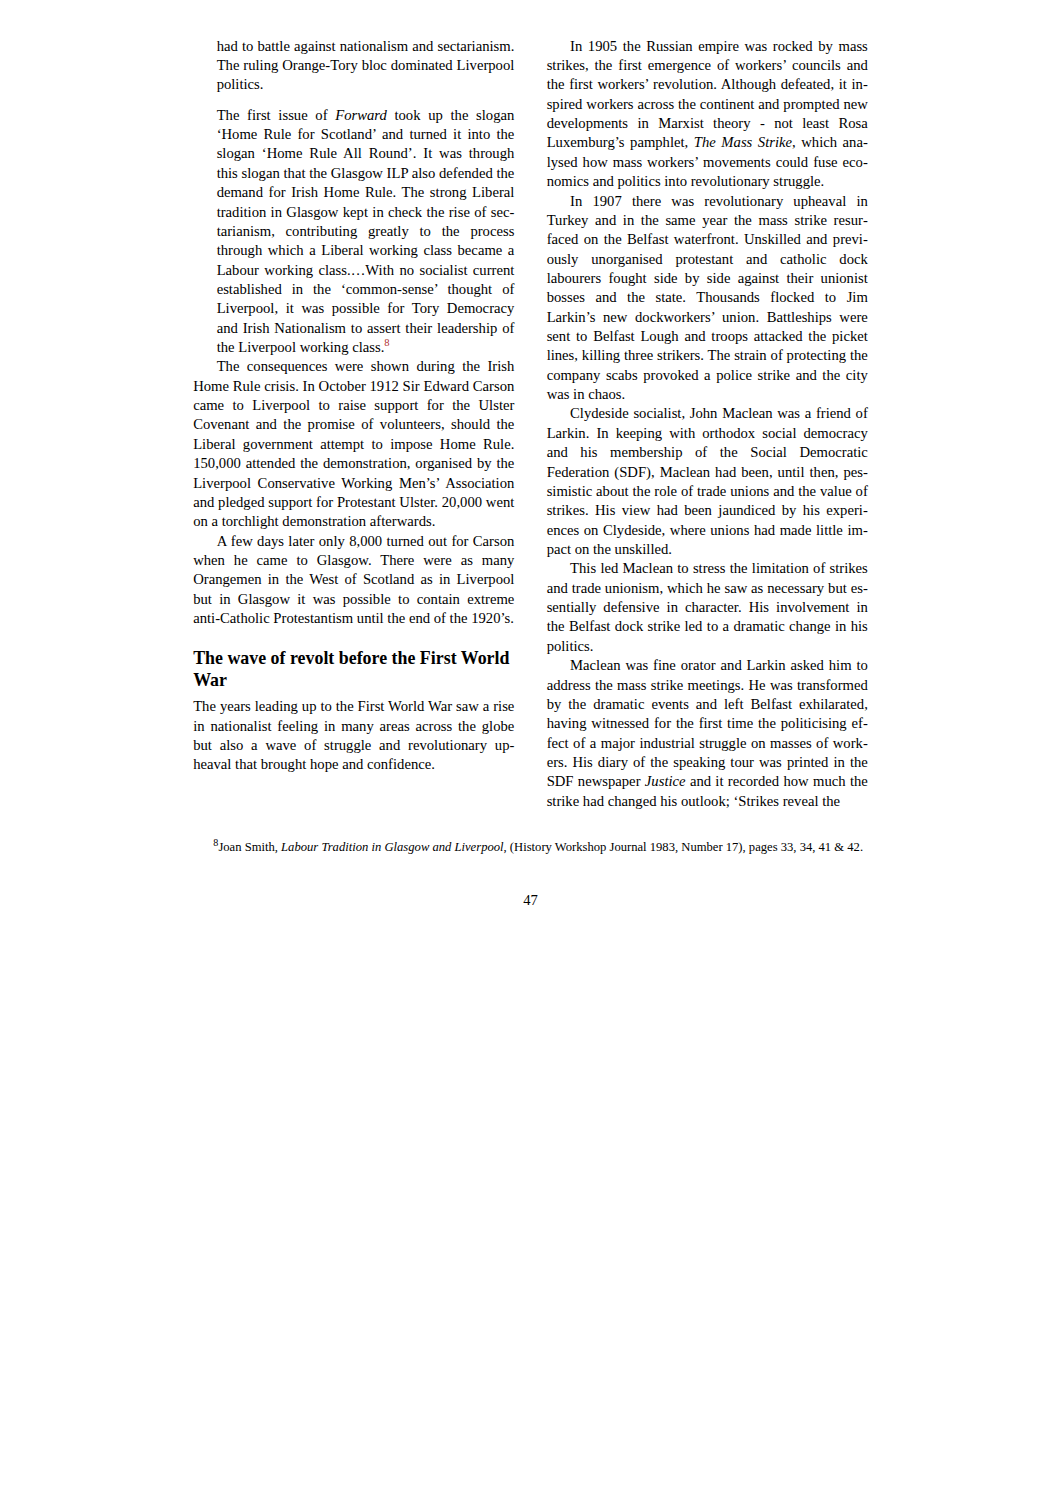had to battle against nationalism and sectarianism. The ruling Orange-Tory bloc dominated Liverpool politics.
The first issue of Forward took up the slogan ‘Home Rule for Scotland’ and turned it into the slogan ‘Home Rule All Round’. It was through this slogan that the Glasgow ILP also defended the demand for Irish Home Rule. The strong Liberal tradition in Glasgow kept in check the rise of sectarianism, contributing greatly to the process through which a Liberal working class became a Labour working class.…With no socialist current established in the ‘common-sense’ thought of Liverpool, it was possible for Tory Democracy and Irish Nationalism to assert their leadership of the Liverpool working class.8
The consequences were shown during the Irish Home Rule crisis. In October 1912 Sir Edward Carson came to Liverpool to raise support for the Ulster Covenant and the promise of volunteers, should the Liberal government attempt to impose Home Rule. 150,000 attended the demonstration, organised by the Liverpool Conservative Working Men’s’ Association and pledged support for Protestant Ulster. 20,000 went on a torchlight demonstration afterwards.
A few days later only 8,000 turned out for Carson when he came to Glasgow. There were as many Orangemen in the West of Scotland as in Liverpool but in Glasgow it was possible to contain extreme anti-Catholic Protestantism until the end of the 1920’s.
The wave of revolt before the First World War
The years leading up to the First World War saw a rise in nationalist feeling in many areas across the globe but also a wave of struggle and revolutionary upheaval that brought hope and confidence.
In 1905 the Russian empire was rocked by mass strikes, the first emergence of workers’ councils and the first workers’ revolution. Although defeated, it inspired workers across the continent and prompted new developments in Marxist theory - not least Rosa Luxemburg’s pamphlet, The Mass Strike, which analysed how mass workers’ movements could fuse economics and politics into revolutionary struggle.
In 1907 there was revolutionary upheaval in Turkey and in the same year the mass strike resurfaced on the Belfast waterfront. Unskilled and previously unorganised protestant and catholic dock labourers fought side by side against their unionist bosses and the state. Thousands flocked to Jim Larkin’s new dockworkers’ union. Battleships were sent to Belfast Lough and troops attacked the picket lines, killing three strikers. The strain of protecting the company scabs provoked a police strike and the city was in chaos.
Clydeside socialist, John Maclean was a friend of Larkin. In keeping with orthodox social democracy and his membership of the Social Democratic Federation (SDF), Maclean had been, until then, pessimistic about the role of trade unions and the value of strikes. His view had been jaundiced by his experiences on Clydeside, where unions had made little impact on the unskilled.
This led Maclean to stress the limitation of strikes and trade unionism, which he saw as necessary but essentially defensive in character. His involvement in the Belfast dock strike led to a dramatic change in his politics.
Maclean was fine orator and Larkin asked him to address the mass strike meetings. He was transformed by the dramatic events and left Belfast exhilarated, having witnessed for the first time the politicising effect of a major industrial struggle on masses of workers. His diary of the speaking tour was printed in the SDF newspaper Justice and it recorded how much the strike had changed his outlook; ‘Strikes reveal the
8 Joan Smith, Labour Tradition in Glasgow and Liverpool, (History Workshop Journal 1983, Number 17), pages 33, 34, 41 & 42.
47